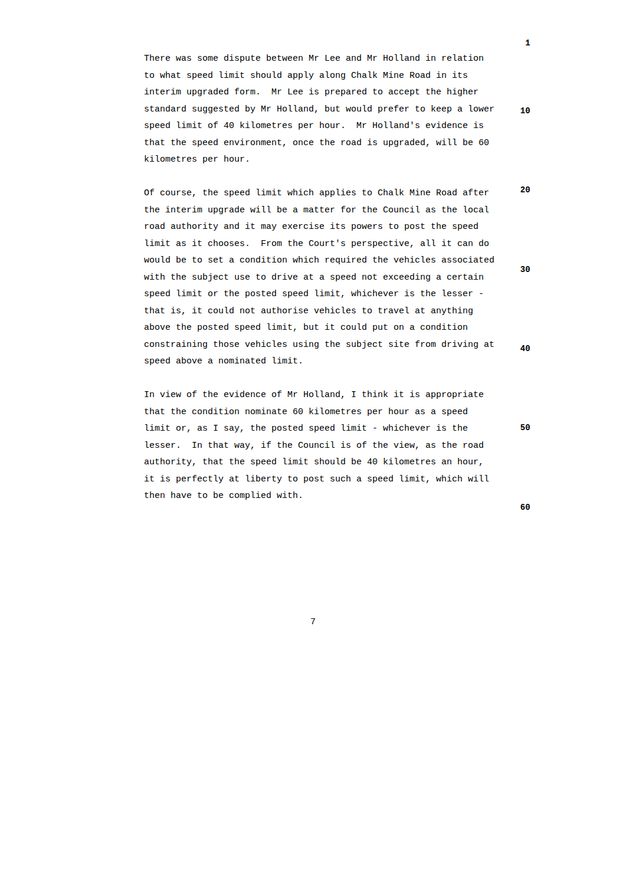1 10 20 30 40 50 60
There was some dispute between Mr Lee and Mr Holland in relation to what speed limit should apply along Chalk Mine Road in its interim upgraded form. Mr Lee is prepared to accept the higher standard suggested by Mr Holland, but would prefer to keep a lower speed limit of 40 kilometres per hour. Mr Holland's evidence is that the speed environment, once the road is upgraded, will be 60 kilometres per hour.
Of course, the speed limit which applies to Chalk Mine Road after the interim upgrade will be a matter for the Council as the local road authority and it may exercise its powers to post the speed limit as it chooses. From the Court's perspective, all it can do would be to set a condition which required the vehicles associated with the subject use to drive at a speed not exceeding a certain speed limit or the posted speed limit, whichever is the lesser - that is, it could not authorise vehicles to travel at anything above the posted speed limit, but it could put on a condition constraining those vehicles using the subject site from driving at speed above a nominated limit.
In view of the evidence of Mr Holland, I think it is appropriate that the condition nominate 60 kilometres per hour as a speed limit or, as I say, the posted speed limit - whichever is the lesser. In that way, if the Council is of the view, as the road authority, that the speed limit should be 40 kilometres an hour, it is perfectly at liberty to post such a speed limit, which will then have to be complied with.
7